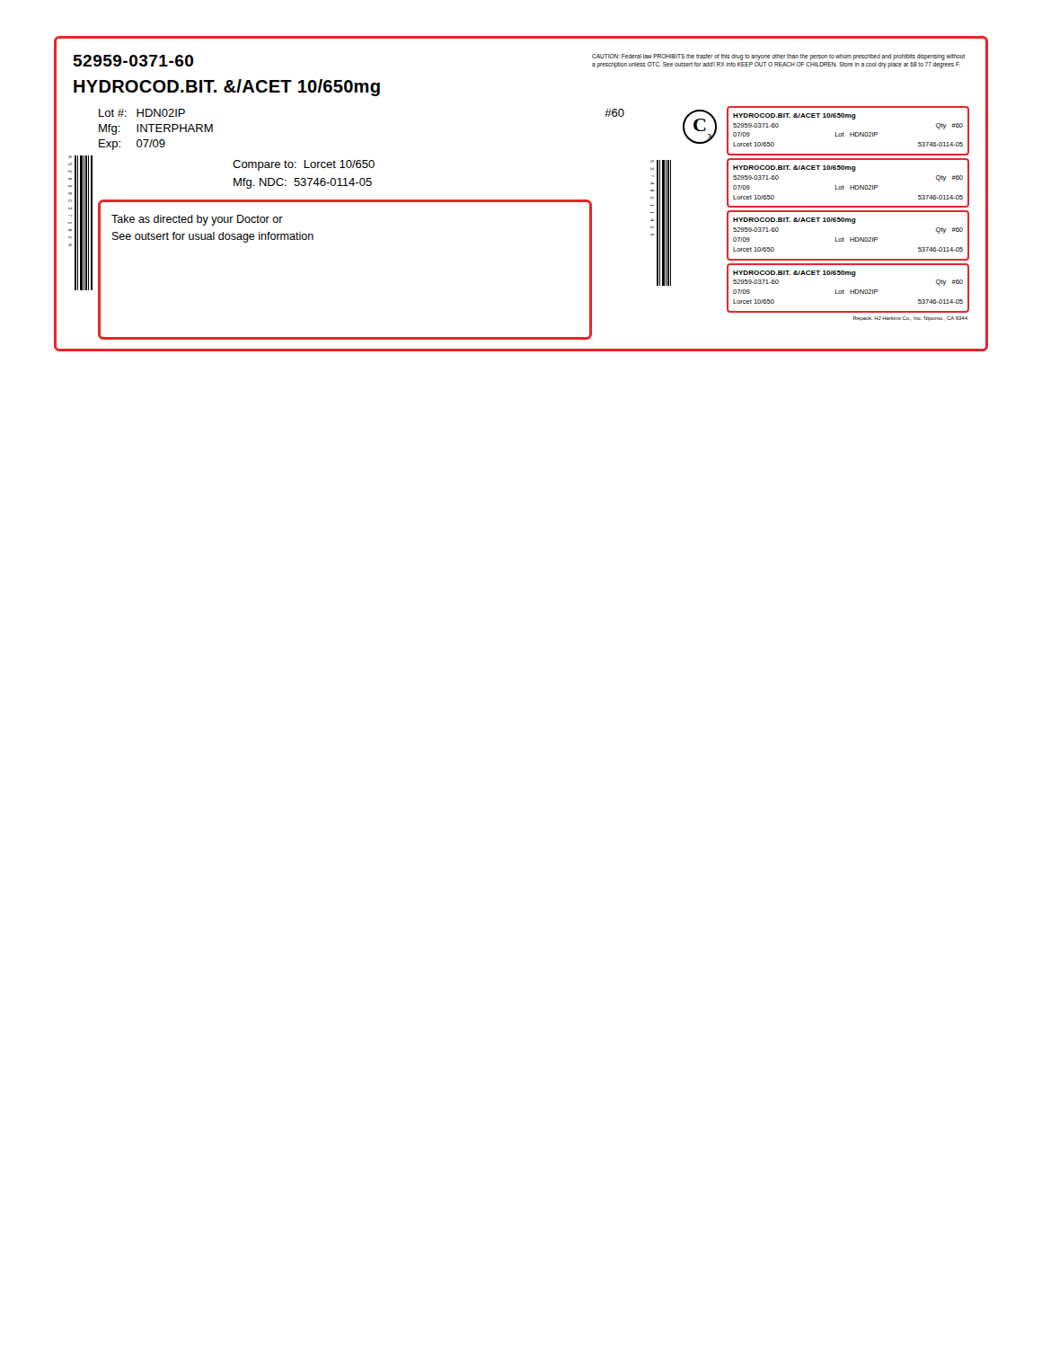52959-0371-60
CAUTION: Federal law PROHIBITS the trasfer of this drug to anyone other than the person to whom prescribed and prohibits dispensing without a prescription unless OTC. See outsert for add'l RX info KEEP OUT O REACH OF CHILDREN. Store in a cool dry place ar 68 to 77 degrees F.
HYDROCOD.BIT. &/ACET 10/650mg
4 5 2 9 5 9 0 3 7 1 6 0 4
Lot #:
HDN02IP
#60
Mfg:
INTERPHARM
Exp:
07/09
Compare to: Lorcet 10/650
Mfg. NDC: 53746-0114-05
Take as directed by your Doctor or
See outsert for usual dosage information
5 3 7 4 6 0 1 1 4 0 5
C3
HYDROCOD.BIT. &/ACET 10/650mg
52959-0371-60 Qty #60
07/09 Lot HDN02IP
Lorcet 10/65053746-0114-05
HYDROCOD.BIT. &/ACET 10/650mg
52959-0371-60 Qty #60
07/09 Lot HDN02IP
Lorcet 10/65053746-0114-05
HYDROCOD.BIT. &/ACET 10/650mg
52959-0371-60 Qty #60
07/09 Lot HDN02IP
Lorcet 10/65053746-0114-05
HYDROCOD.BIT. &/ACET 10/650mg
52959-0371-60 Qty #60
07/09 Lot HDN02IP
Lorcet 10/65053746-0114-05
Repack: HJ Harkins Co., Inc. Nipomo., CA 9344